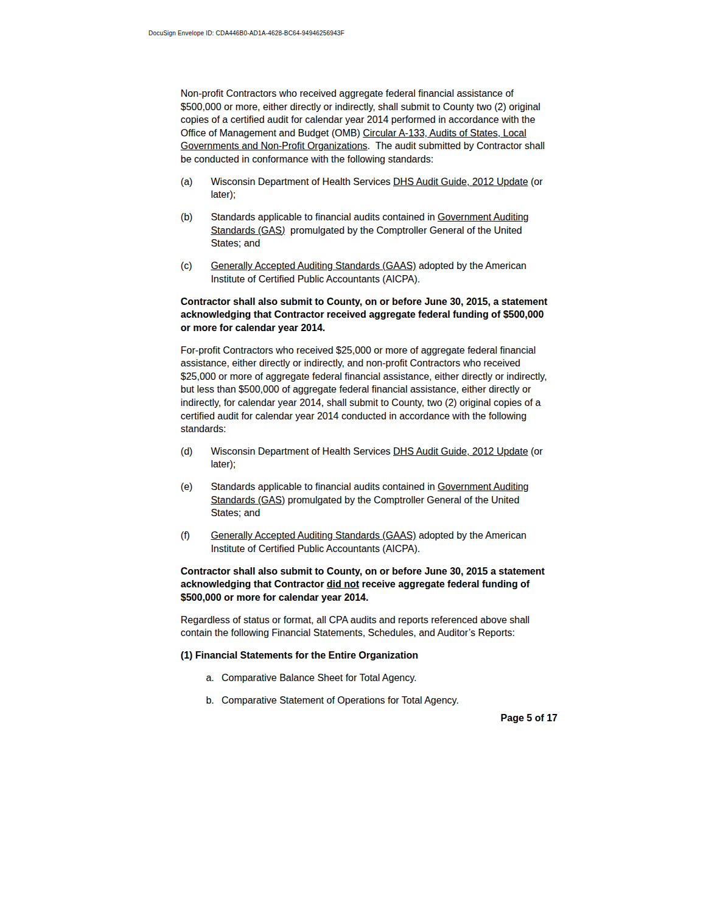DocuSign Envelope ID: CDA446B0-AD1A-4628-BC64-94946256943F
Non-profit Contractors who received aggregate federal financial assistance of $500,000 or more, either directly or indirectly, shall submit to County two (2) original copies of a certified audit for calendar year 2014 performed in accordance with the Office of Management and Budget (OMB) Circular A-133, Audits of States, Local Governments and Non-Profit Organizations. The audit submitted by Contractor shall be conducted in conformance with the following standards:
(a)
Wisconsin Department of Health Services DHS Audit Guide, 2012 Update (or later);
(b)
Standards applicable to financial audits contained in Government Auditing Standards (GAS) promulgated by the Comptroller General of the United States; and
(c)
Generally Accepted Auditing Standards (GAAS) adopted by the American Institute of Certified Public Accountants (AICPA).
Contractor shall also submit to County, on or before June 30, 2015, a statement acknowledging that Contractor received aggregate federal funding of $500,000 or more for calendar year 2014.
For-profit Contractors who received $25,000 or more of aggregate federal financial assistance, either directly or indirectly, and non-profit Contractors who received $25,000 or more of aggregate federal financial assistance, either directly or indirectly, but less than $500,000 of aggregate federal financial assistance, either directly or indirectly, for calendar year 2014, shall submit to County, two (2) original copies of a certified audit for calendar year 2014 conducted in accordance with the following standards:
(d)
Wisconsin Department of Health Services DHS Audit Guide, 2012 Update (or later);
(e)
Standards applicable to financial audits contained in Government Auditing Standards (GAS) promulgated by the Comptroller General of the United States; and
(f)
Generally Accepted Auditing Standards (GAAS) adopted by the American Institute of Certified Public Accountants (AICPA).
Contractor shall also submit to County, on or before June 30, 2015 a statement acknowledging that Contractor did not receive aggregate federal funding of $500,000 or more for calendar year 2014.
Regardless of status or format, all CPA audits and reports referenced above shall contain the following Financial Statements, Schedules, and Auditor’s Reports:
(1) Financial Statements for the Entire Organization
a.
Comparative Balance Sheet for Total Agency.
b.
Comparative Statement of Operations for Total Agency.
Page 5 of 17